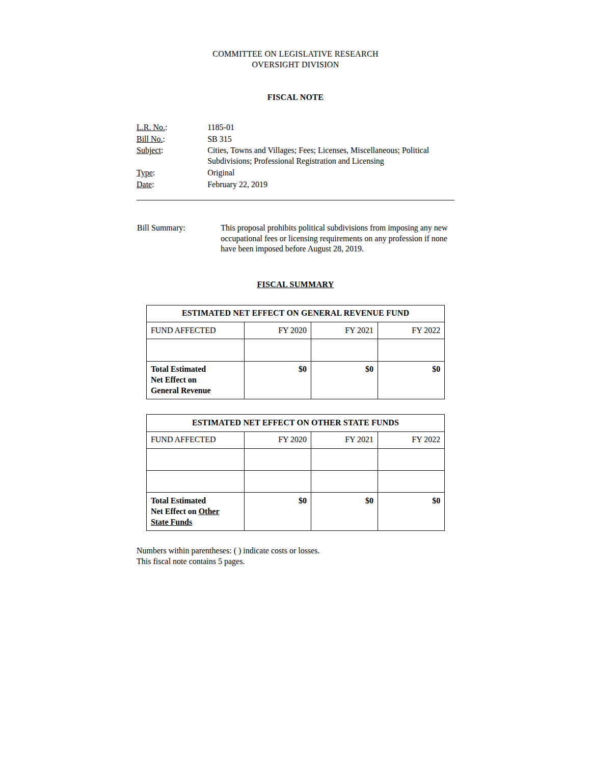COMMITTEE ON LEGISLATIVE RESEARCH
OVERSIGHT DIVISION
FISCAL NOTE
| L.R. No. : | 1185-01 |
| Bill No. : | SB 315 |
| Subject : | Cities, Towns and Villages; Fees; Licenses, Miscellaneous; Political Subdivisions; Professional Registration and Licensing |
| Type : | Original |
| Date : | February 22, 2019 |
| Bill Summary: | This proposal prohibits political subdivisions from imposing any new occupational fees or licensing requirements on any profession if none have been imposed before August 28, 2019. |
FISCAL SUMMARY
| ESTIMATED NET EFFECT ON GENERAL REVENUE FUND |
| --- |
| FUND AFFECTED | FY 2020 | FY 2021 | FY 2022 |
| Total Estimated Net Effect on General Revenue | $0 | $0 | $0 |
| ESTIMATED NET EFFECT ON OTHER STATE FUNDS |
| --- |
| FUND AFFECTED | FY 2020 | FY 2021 | FY 2022 |
| Total Estimated Net Effect on Other State Funds | $0 | $0 | $0 |
Numbers within parentheses: ( ) indicate costs or losses.
This fiscal note contains 5 pages.